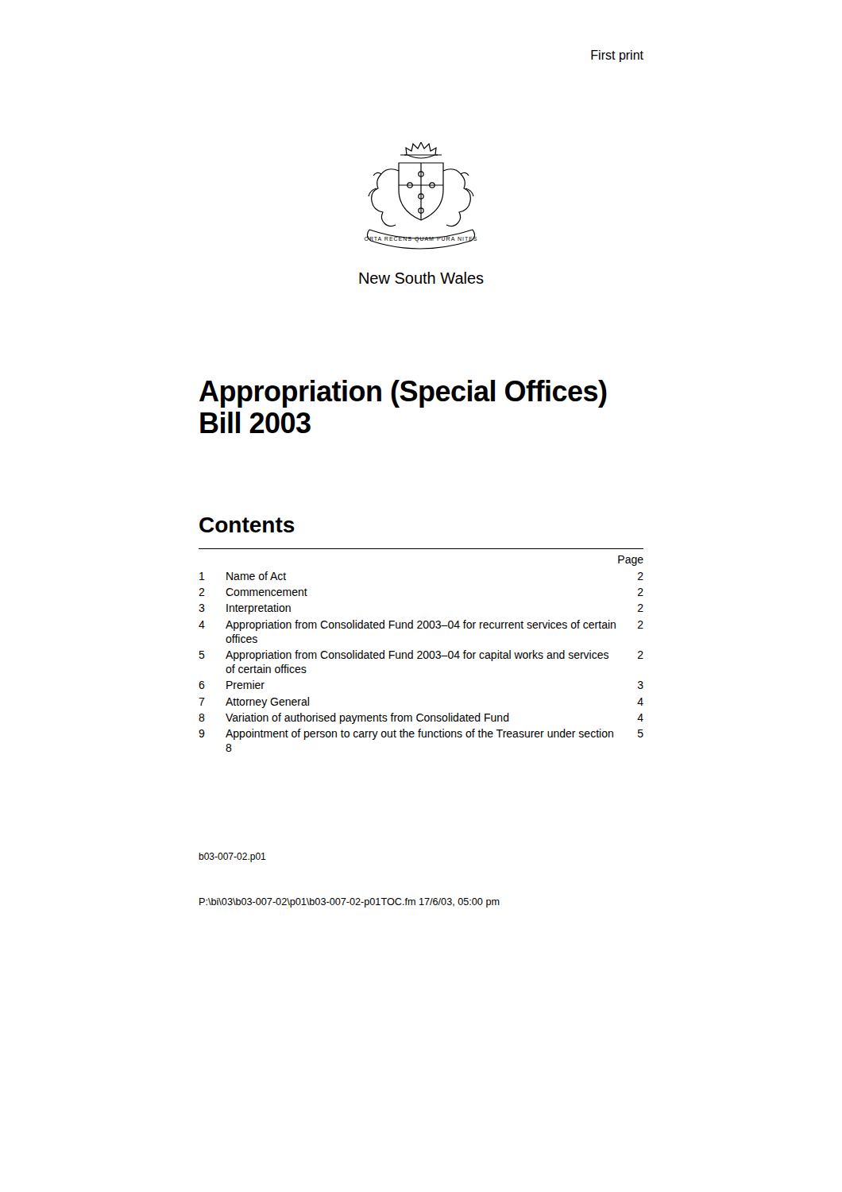First print
ORTA RECENS QUAM PURA NITES
New South Wales
Appropriation (Special Offices)
Bill 2003
Contents
Page
| 1 | Name of Act | 2 |
| 2 | Commencement | 2 |
| 3 | Interpretation | 2 |
| 4 | Appropriation from Consolidated Fund 2003–04 for recurrent services of certain offices | 2 |
| 5 | Appropriation from Consolidated Fund 2003–04 for capital works and services of certain offices | 2 |
| 6 | Premier | 3 |
| 7 | Attorney General | 4 |
| 8 | Variation of authorised payments from Consolidated Fund | 4 |
| 9 | Appointment of person to carry out the functions of the Treasurer under section 8 | 5 |
b03-007-02.p01
P:\bi\03\b03-007-02\p01\b03-007-02-p01TOC.fm 17/6/03, 05:00 pm